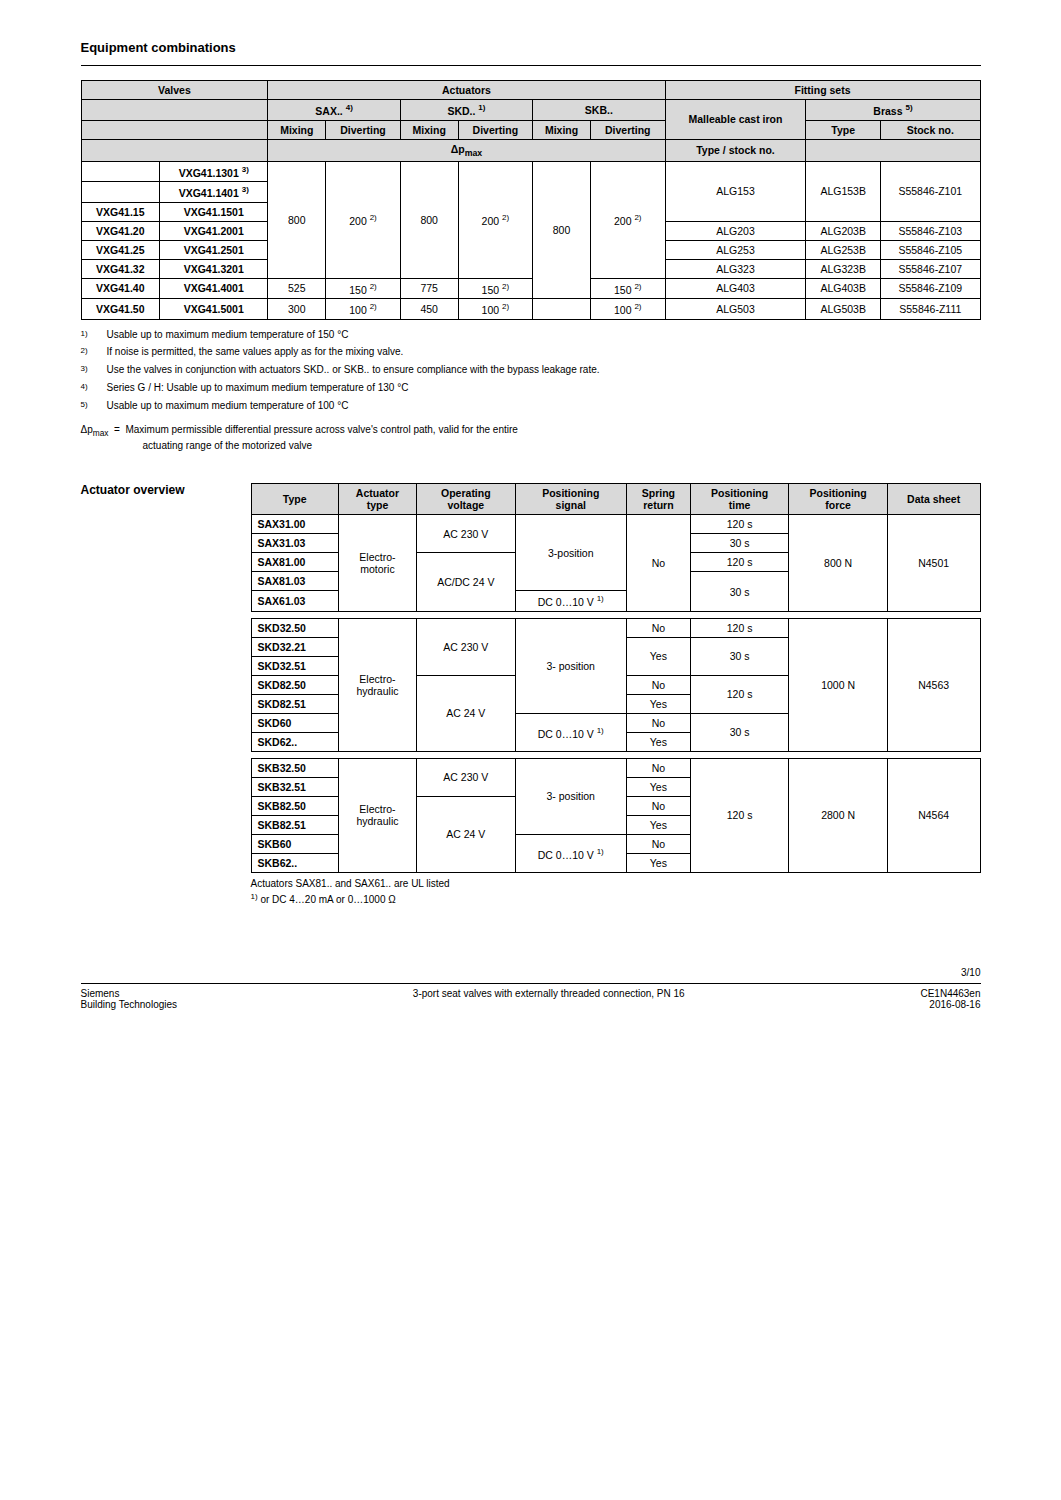Equipment combinations
| Valves | Actuators | Fitting sets |
| --- | --- | --- |
| | SAX.. 4) | SKD.. 1) | SKB.. | Malleable cast iron | Brass 5) |
| | Mixing | Diverting | Mixing | Diverting | Mixing | Diverting | Type | Stock no. |
| | Δp max | Type / stock no. | |
| | VXG41.1301 3) | 800 | 200 2) | 800 | 200 2) | 800 | 200 2) | ALG153 | ALG153B | S55846-Z101 |
| | VXG41.1401 3) |
| VXG41.15 | VXG41.1501 |
| VXG41.20 | VXG41.2001 | ALG203 | ALG203B | S55846-Z103 |
| VXG41.25 | VXG41.2501 | ALG253 | ALG253B | S55846-Z105 |
| VXG41.32 | VXG41.3201 | ALG323 | ALG323B | S55846-Z107 |
| VXG41.40 | VXG41.4001 | 525 | 150 2) | 775 | 150 2) | 150 2) | ALG403 | ALG403B | S55846-Z109 |
| VXG41.50 | VXG41.5001 | 300 | 100 2) | 450 | 100 2) | | 100 2) | ALG503 | ALG503B | S55846-Z111 |
| 1) | Usable up to maximum medium temperature of 150 °C |
| 2) | If noise is permitted, the same values apply as for the mixing valve. |
| 3) | Use the valves in conjunction with actuators SKD.. or SKB.. to ensure compliance with the bypass leakage rate. |
| 4) | Series G / H: Usable up to maximum medium temperature of 130 °C |
| 5) | Usable up to maximum medium temperature of 100 °C |
Δpmax = Maximum permissible differential pressure across valve's control path, valid for the entire
actuating range of the motorized valve
Actuator overview
| Type | Actuator type | Operating voltage | Positioning signal | Spring return | Positioning time | Positioning force | Data sheet |
| --- | --- | --- | --- | --- | --- | --- | --- |
| SAX31.00 | Electro- motoric | AC 230 V | 3-position | No | 120 s | 800 N | N4501 |
| SAX31.03 | 30 s |
| SAX81.00 | AC/DC 24 V | 120 s |
| SAX81.03 | 30 s |
| SAX61.03 | DC 0…10 V 1) |
| SKD32.50 | Electro- hydraulic | AC 230 V | 3- position | No | 120 s | 1000 N | N4563 |
| SKD32.21 | Yes | 30 s |
| SKD32.51 |
| SKD82.50 | AC 24 V | No | 120 s |
| SKD82.51 | Yes |
| SKD60 | DC 0…10 V 1) | No | 30 s |
| SKD62.. | Yes |
| SKB32.50 | Electro- hydraulic | AC 230 V | 3- position | No | 120 s | 2800 N | N4564 |
| SKB32.51 | Yes |
| SKB82.50 | AC 24 V | No |
| SKB82.51 | Yes |
| SKB60 | DC 0…10 V 1) | No |
| SKB62.. | Yes |
Actuators SAX81.. and SAX61.. are UL listed
1) or DC 4…20 mA or 0…1000 Ω
3/10
Siemens
Building Technologies
3-port seat valves with externally threaded connection, PN 16
CE1N4463en
2016-08-16